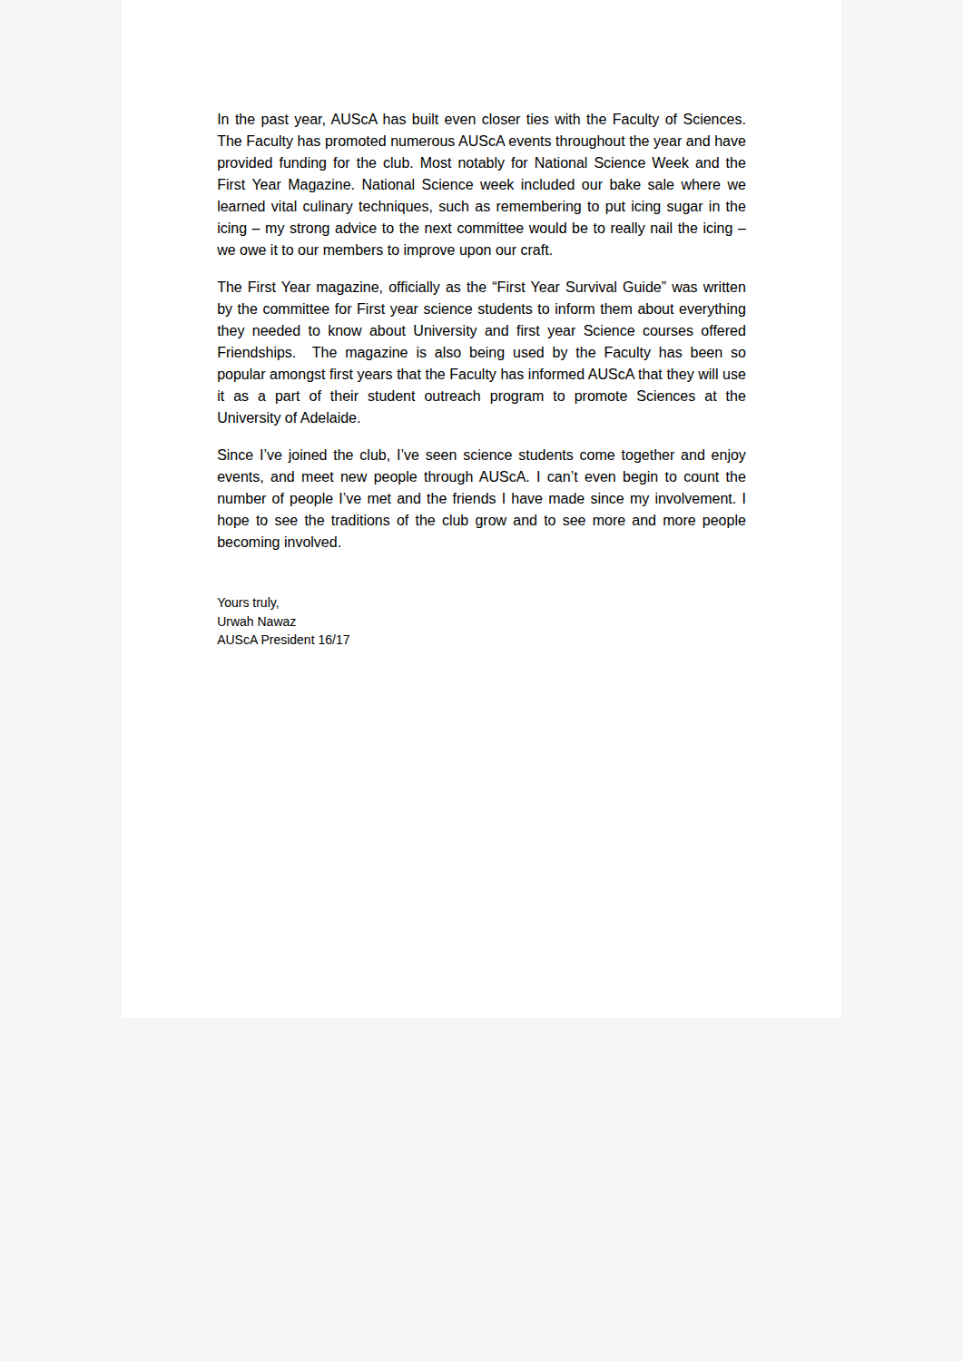In the past year, AUScA has built even closer ties with the Faculty of Sciences. The Faculty has promoted numerous AUScA events throughout the year and have provided funding for the club. Most notably for National Science Week and the First Year Magazine. National Science week included our bake sale where we learned vital culinary techniques, such as remembering to put icing sugar in the icing – my strong advice to the next committee would be to really nail the icing – we owe it to our members to improve upon our craft.
The First Year magazine, officially as the “First Year Survival Guide” was written by the committee for First year science students to inform them about everything they needed to know about University and first year Science courses offered Friendships. The magazine is also being used by the Faculty has been so popular amongst first years that the Faculty has informed AUScA that they will use it as a part of their student outreach program to promote Sciences at the University of Adelaide.
Since I’ve joined the club, I’ve seen science students come together and enjoy events, and meet new people through AUScA. I can’t even begin to count the number of people I’ve met and the friends I have made since my involvement. I hope to see the traditions of the club grow and to see more and more people becoming involved.
Yours truly,
Urwah Nawaz
AUScA President 16/17